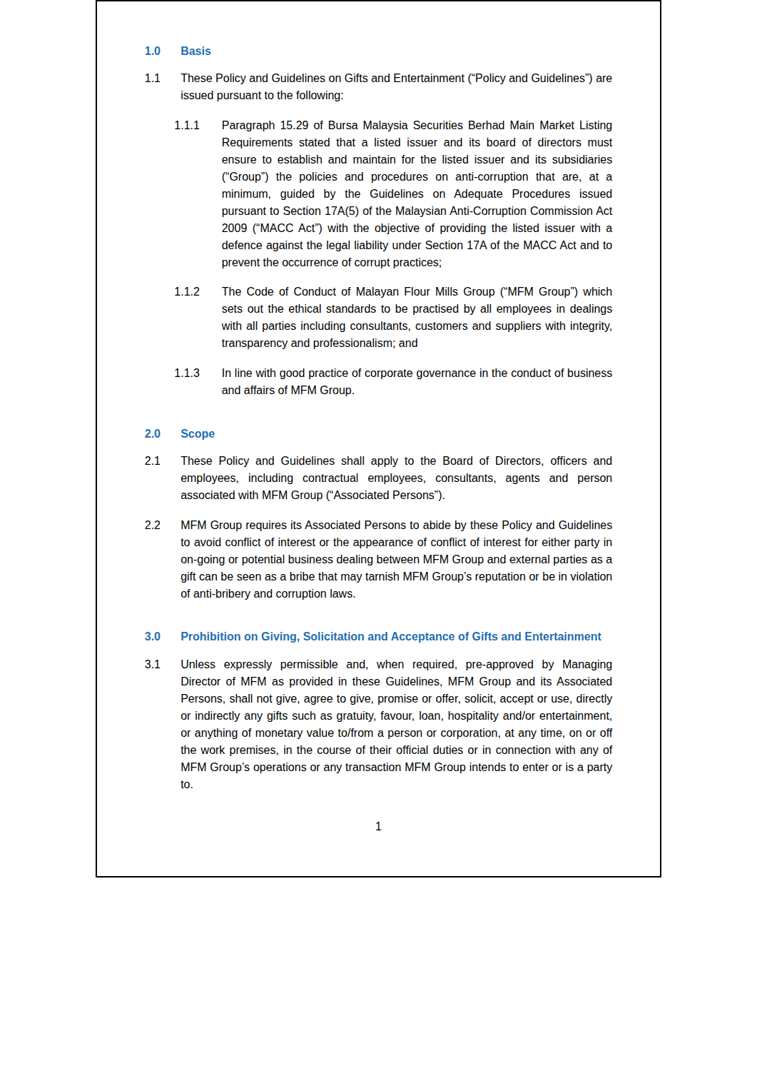1.0 Basis
1.1 These Policy and Guidelines on Gifts and Entertainment (“Policy and Guidelines”) are issued pursuant to the following:
1.1.1 Paragraph 15.29 of Bursa Malaysia Securities Berhad Main Market Listing Requirements stated that a listed issuer and its board of directors must ensure to establish and maintain for the listed issuer and its subsidiaries (“Group”) the policies and procedures on anti-corruption that are, at a minimum, guided by the Guidelines on Adequate Procedures issued pursuant to Section 17A(5) of the Malaysian Anti-Corruption Commission Act 2009 (“MACC Act”) with the objective of providing the listed issuer with a defence against the legal liability under Section 17A of the MACC Act and to prevent the occurrence of corrupt practices;
1.1.2 The Code of Conduct of Malayan Flour Mills Group (“MFM Group”) which sets out the ethical standards to be practised by all employees in dealings with all parties including consultants, customers and suppliers with integrity, transparency and professionalism; and
1.1.3 In line with good practice of corporate governance in the conduct of business and affairs of MFM Group.
2.0 Scope
2.1 These Policy and Guidelines shall apply to the Board of Directors, officers and employees, including contractual employees, consultants, agents and person associated with MFM Group (“Associated Persons”).
2.2 MFM Group requires its Associated Persons to abide by these Policy and Guidelines to avoid conflict of interest or the appearance of conflict of interest for either party in on-going or potential business dealing between MFM Group and external parties as a gift can be seen as a bribe that may tarnish MFM Group’s reputation or be in violation of anti-bribery and corruption laws.
3.0 Prohibition on Giving, Solicitation and Acceptance of Gifts and Entertainment
3.1 Unless expressly permissible and, when required, pre-approved by Managing Director of MFM as provided in these Guidelines, MFM Group and its Associated Persons, shall not give, agree to give, promise or offer, solicit, accept or use, directly or indirectly any gifts such as gratuity, favour, loan, hospitality and/or entertainment, or anything of monetary value to/from a person or corporation, at any time, on or off the work premises, in the course of their official duties or in connection with any of MFM Group’s operations or any transaction MFM Group intends to enter or is a party to.
1